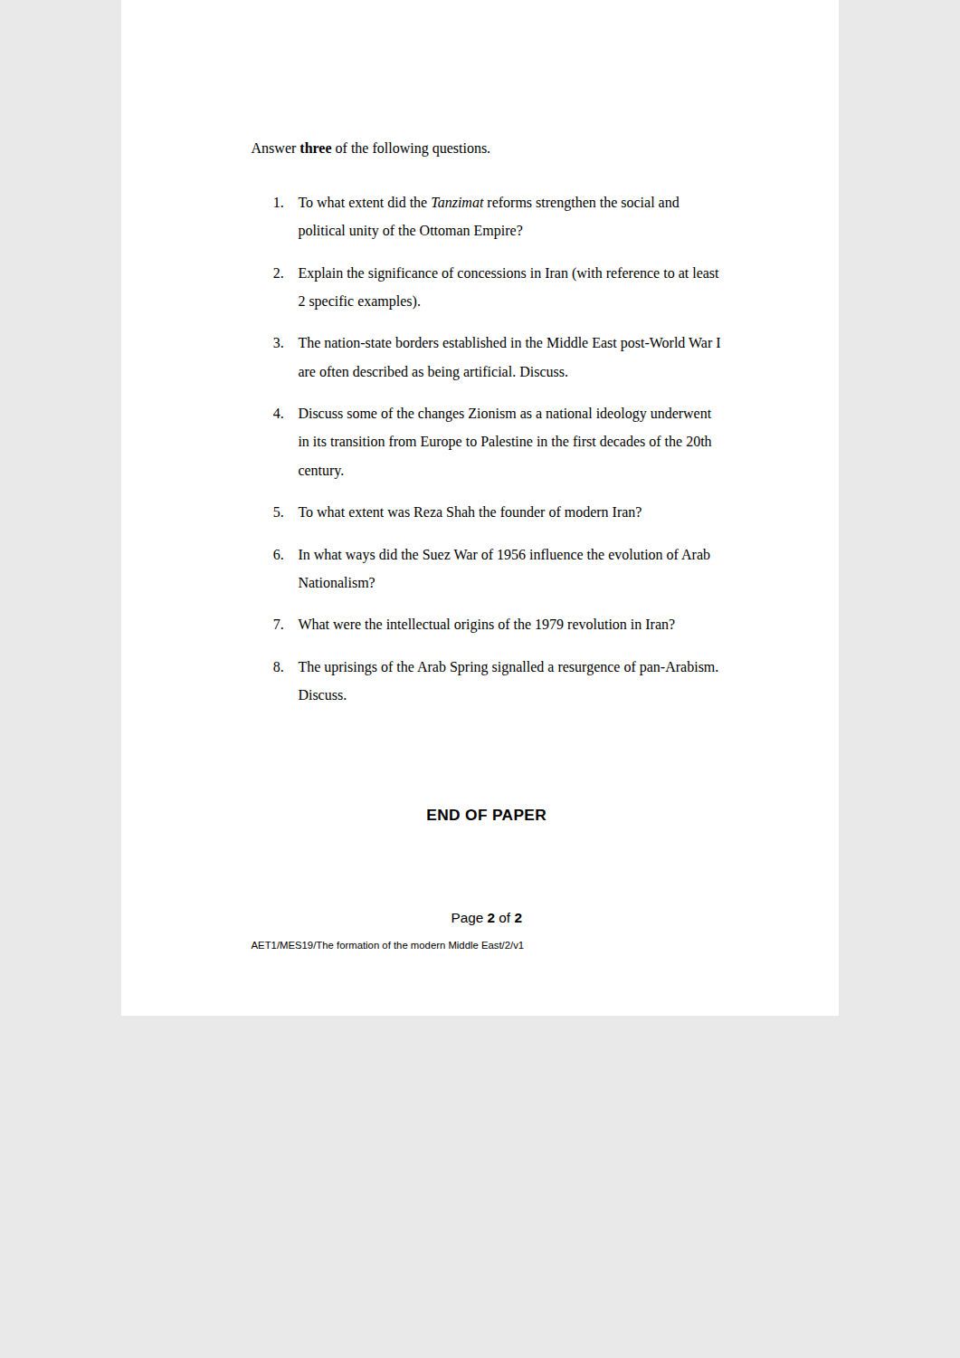Answer three of the following questions.
To what extent did the Tanzimat reforms strengthen the social and political unity of the Ottoman Empire?
Explain the significance of concessions in Iran (with reference to at least 2 specific examples).
The nation-state borders established in the Middle East post-World War I are often described as being artificial. Discuss.
Discuss some of the changes Zionism as a national ideology underwent in its transition from Europe to Palestine in the first decades of the 20th century.
To what extent was Reza Shah the founder of modern Iran?
In what ways did the Suez War of 1956 influence the evolution of Arab Nationalism?
What were the intellectual origins of the 1979 revolution in Iran?
The uprisings of the Arab Spring signalled a resurgence of pan-Arabism. Discuss.
END OF PAPER
Page 2 of 2
AET1/MES19/The formation of the modern Middle East/2/v1